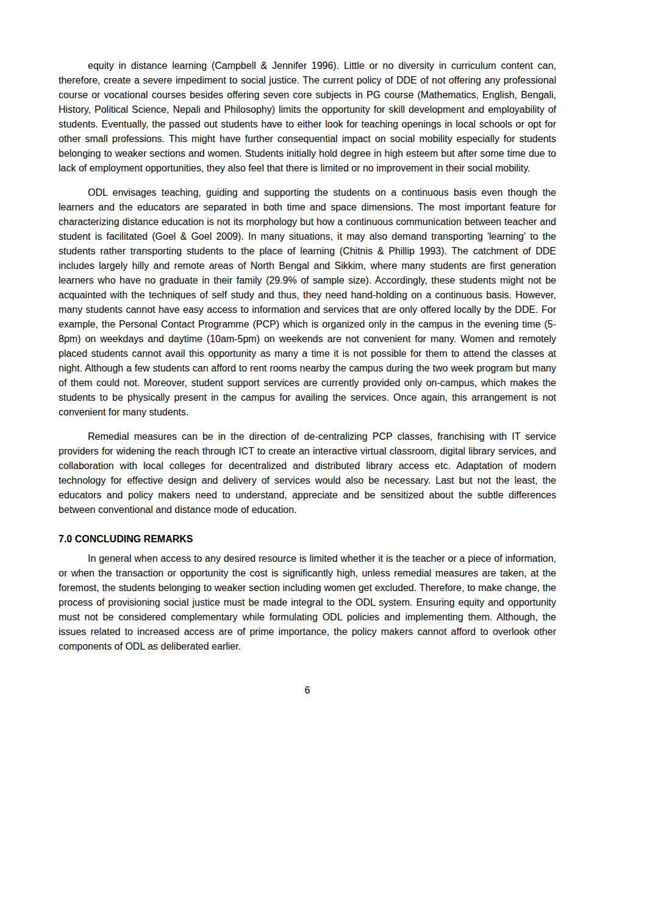equity in distance learning (Campbell & Jennifer 1996). Little or no diversity in curriculum content can, therefore, create a severe impediment to social justice. The current policy of DDE of not offering any professional course or vocational courses besides offering seven core subjects in PG course (Mathematics, English, Bengali, History, Political Science, Nepali and Philosophy) limits the opportunity for skill development and employability of students. Eventually, the passed out students have to either look for teaching openings in local schools or opt for other small professions. This might have further consequential impact on social mobility especially for students belonging to weaker sections and women. Students initially hold degree in high esteem but after some time due to lack of employment opportunities, they also feel that there is limited or no improvement in their social mobility.
ODL envisages teaching, guiding and supporting the students on a continuous basis even though the learners and the educators are separated in both time and space dimensions. The most important feature for characterizing distance education is not its morphology but how a continuous communication between teacher and student is facilitated (Goel & Goel 2009). In many situations, it may also demand transporting 'learning' to the students rather transporting students to the place of learning (Chitnis & Phillip 1993). The catchment of DDE includes largely hilly and remote areas of North Bengal and Sikkim, where many students are first generation learners who have no graduate in their family (29.9% of sample size). Accordingly, these students might not be acquainted with the techniques of self study and thus, they need hand-holding on a continuous basis. However, many students cannot have easy access to information and services that are only offered locally by the DDE. For example, the Personal Contact Programme (PCP) which is organized only in the campus in the evening time (5-8pm) on weekdays and daytime (10am-5pm) on weekends are not convenient for many. Women and remotely placed students cannot avail this opportunity as many a time it is not possible for them to attend the classes at night. Although a few students can afford to rent rooms nearby the campus during the two week program but many of them could not. Moreover, student support services are currently provided only on-campus, which makes the students to be physically present in the campus for availing the services. Once again, this arrangement is not convenient for many students.
Remedial measures can be in the direction of de-centralizing PCP classes, franchising with IT service providers for widening the reach through ICT to create an interactive virtual classroom, digital library services, and collaboration with local colleges for decentralized and distributed library access etc. Adaptation of modern technology for effective design and delivery of services would also be necessary. Last but not the least, the educators and policy makers need to understand, appreciate and be sensitized about the subtle differences between conventional and distance mode of education.
7.0 CONCLUDING REMARKS
In general when access to any desired resource is limited whether it is the teacher or a piece of information, or when the transaction or opportunity the cost is significantly high, unless remedial measures are taken, at the foremost, the students belonging to weaker section including women get excluded. Therefore, to make change, the process of provisioning social justice must be made integral to the ODL system. Ensuring equity and opportunity must not be considered complementary while formulating ODL policies and implementing them. Although, the issues related to increased access are of prime importance, the policy makers cannot afford to overlook other components of ODL as deliberated earlier.
6